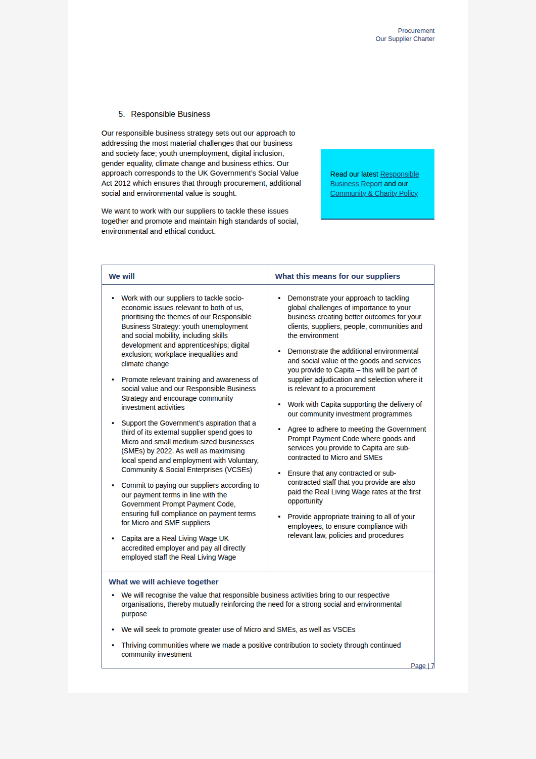Procurement
Our Supplier Charter
5. Responsible Business
Our responsible business strategy sets out our approach to addressing the most material challenges that our business and society face; youth unemployment, digital inclusion, gender equality, climate change and business ethics. Our approach corresponds to the UK Government’s Social Value Act 2012 which ensures that through procurement, additional social and environmental value is sought.
We want to work with our suppliers to tackle these issues together and promote and maintain high standards of social, environmental and ethical conduct.
Read our latest Responsible Business Report and our Community & Charity Policy
| We will | What this means for our suppliers |
| --- | --- |
| Work with our suppliers to tackle socio-economic issues relevant to both of us, prioritising the themes of our Responsible Business Strategy: youth unemployment and social mobility, including skills development and apprenticeships; digital exclusion; workplace inequalities and climate change Promote relevant training and awareness of social value and our Responsible Business Strategy and encourage community investment activities Support the Government’s aspiration that a third of its external supplier spend goes to Micro and small medium-sized businesses (SMEs) by 2022. As well as maximising local spend and employment with Voluntary, Community & Social Enterprises (VCSEs) Commit to paying our suppliers according to our payment terms in line with the Government Prompt Payment Code, ensuring full compliance on payment terms for Micro and SME suppliers Capita are a Real Living Wage UK accredited employer and pay all directly employed staff the Real Living Wage | Demonstrate your approach to tackling global challenges of importance to your business creating better outcomes for your clients, suppliers, people, communities and the environment Demonstrate the additional environmental and social value of the goods and services you provide to Capita – this will be part of supplier adjudication and selection where it is relevant to a procurement Work with Capita supporting the delivery of our community investment programmes Agree to adhere to meeting the Government Prompt Payment Code where goods and services you provide to Capita are sub-contracted to Micro and SMEs Ensure that any contracted or sub-contracted staff that you provide are also paid the Real Living Wage rates at the first opportunity Provide appropriate training to all of your employees, to ensure compliance with relevant law, policies and procedures |
| What we will achieve together We will recognise the value that responsible business activities bring to our respective organisations, thereby mutually reinforcing the need for a strong social and environmental purpose We will seek to promote greater use of Micro and SMEs, as well as VSCEs Thriving communities where we made a positive contribution to society through continued community investment |
Page | 7